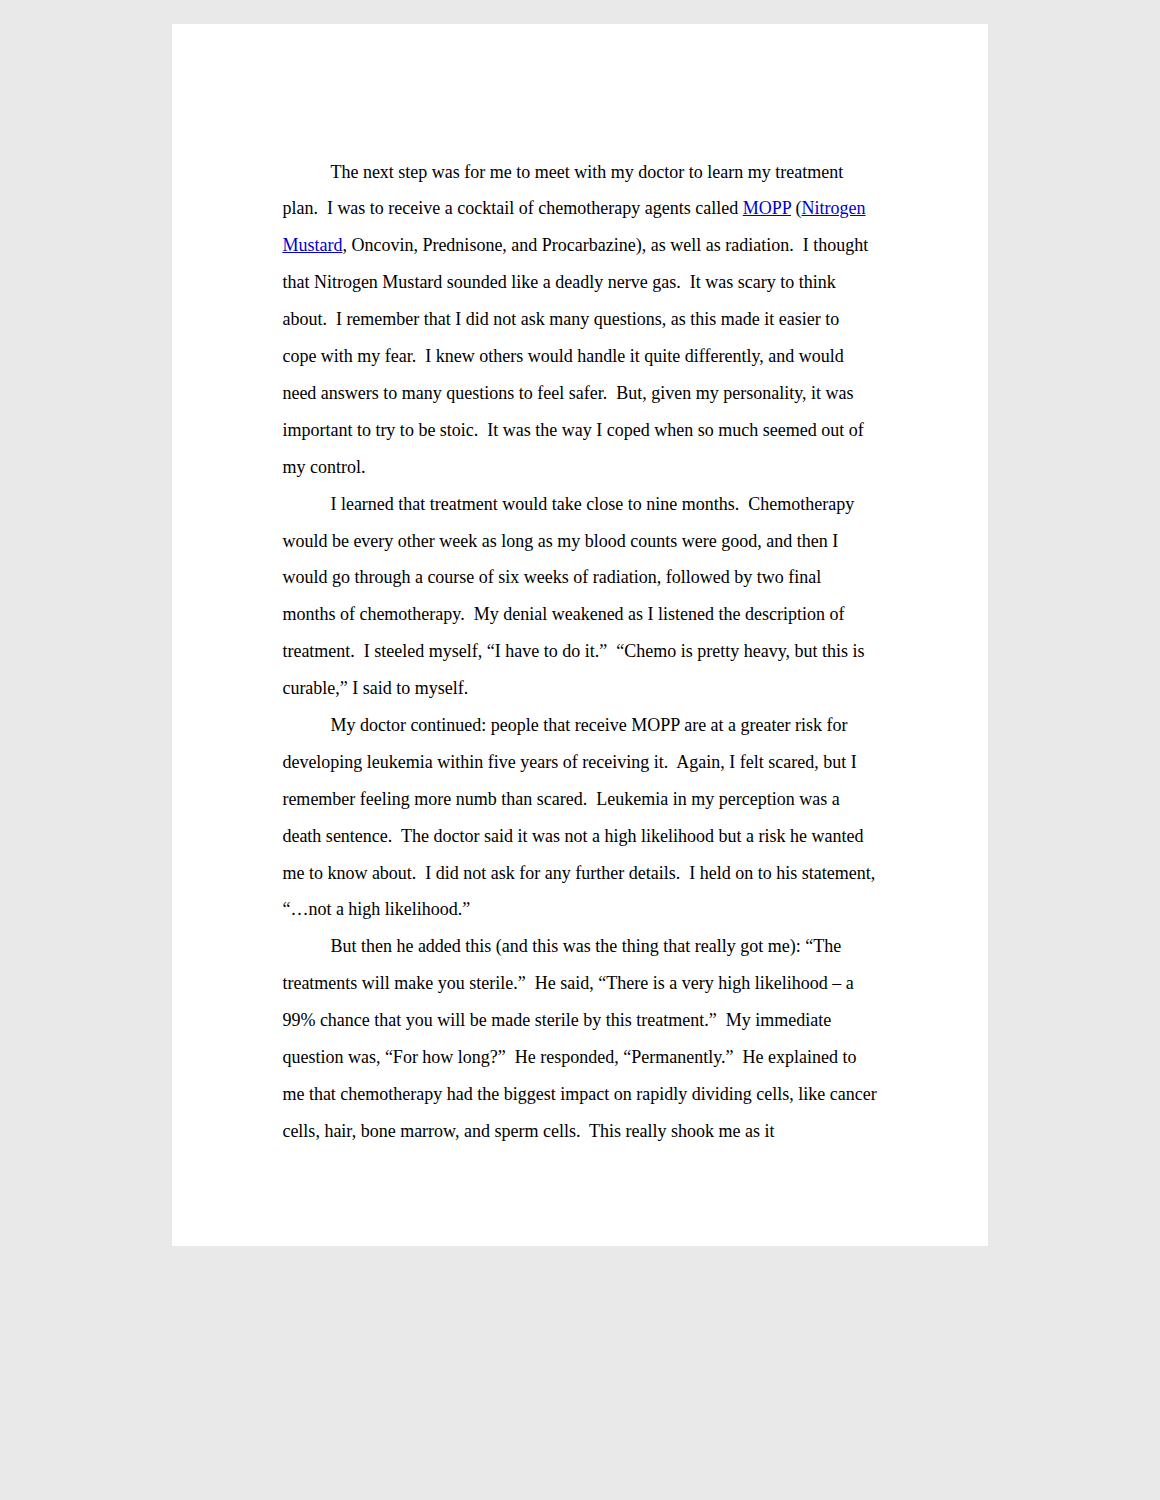The next step was for me to meet with my doctor to learn my treatment plan. I was to receive a cocktail of chemotherapy agents called MOPP (Nitrogen Mustard, Oncovin, Prednisone, and Procarbazine), as well as radiation. I thought that Nitrogen Mustard sounded like a deadly nerve gas. It was scary to think about. I remember that I did not ask many questions, as this made it easier to cope with my fear. I knew others would handle it quite differently, and would need answers to many questions to feel safer. But, given my personality, it was important to try to be stoic. It was the way I coped when so much seemed out of my control.
I learned that treatment would take close to nine months. Chemotherapy would be every other week as long as my blood counts were good, and then I would go through a course of six weeks of radiation, followed by two final months of chemotherapy. My denial weakened as I listened the description of treatment. I steeled myself, “I have to do it.” “Chemo is pretty heavy, but this is curable,” I said to myself.
My doctor continued: people that receive MOPP are at a greater risk for developing leukemia within five years of receiving it. Again, I felt scared, but I remember feeling more numb than scared. Leukemia in my perception was a death sentence. The doctor said it was not a high likelihood but a risk he wanted me to know about. I did not ask for any further details. I held on to his statement, “…not a high likelihood.”
But then he added this (and this was the thing that really got me): “The treatments will make you sterile.” He said, “There is a very high likelihood – a 99% chance that you will be made sterile by this treatment.” My immediate question was, “For how long?” He responded, “Permanently.” He explained to me that chemotherapy had the biggest impact on rapidly dividing cells, like cancer cells, hair, bone marrow, and sperm cells. This really shook me as it